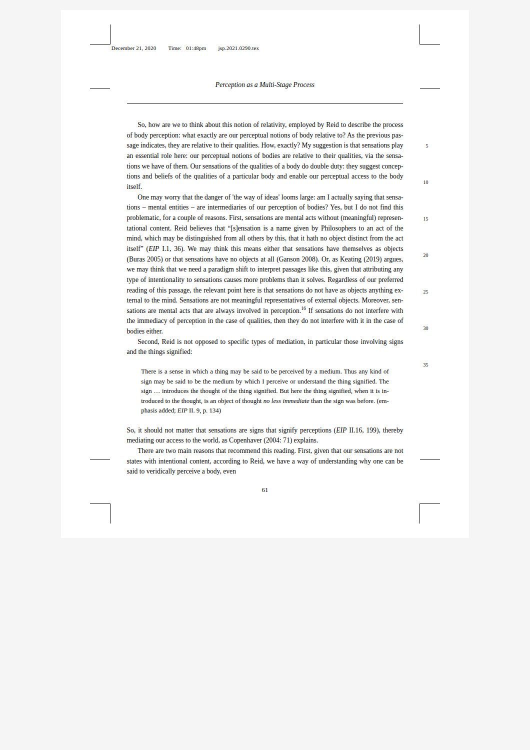December 21, 2020 Time: 01:48pm jsp.2021.0290.tex
Perception as a Multi-Stage Process
5
10
15
20
25
30
35
So, how are we to think about this notion of relativity, employed by Reid to describe the process of body perception: what exactly are our perceptual notions of body relative to? As the previous passage indicates, they are relative to their qualities. How, exactly? My suggestion is that sensations play an essential role here: our perceptual notions of bodies are relative to their qualities, via the sensations we have of them. Our sensations of the qualities of a body do double duty: they suggest conceptions and beliefs of the qualities of a particular body and enable our perceptual access to the body itself.
One may worry that the danger of 'the way of ideas' looms large: am I actually saying that sensations – mental entities – are intermediaries of our perception of bodies? Yes, but I do not find this problematic, for a couple of reasons. First, sensations are mental acts without (meaningful) representational content. Reid believes that “[s]ensation is a name given by Philosophers to an act of the mind, which may be distinguished from all others by this, that it hath no object distinct from the act itself” (EIP I.1, 36). We may think this means either that sensations have themselves as objects (Buras 2005) or that sensations have no objects at all (Ganson 2008). Or, as Keating (2019) argues, we may think that we need a paradigm shift to interpret passages like this, given that attributing any type of intentionality to sensations causes more problems than it solves. Regardless of our preferred reading of this passage, the relevant point here is that sensations do not have as objects anything external to the mind. Sensations are not meaningful representatives of external objects. Moreover, sensations are mental acts that are always involved in perception.16 If sensations do not interfere with the immediacy of perception in the case of qualities, then they do not interfere with it in the case of bodies either.
Second, Reid is not opposed to specific types of mediation, in particular those involving signs and the things signified:
There is a sense in which a thing may be said to be perceived by a medium. Thus any kind of sign may be said to be the medium by which I perceive or understand the thing signified. The sign … introduces the thought of the thing signified. But here the thing signified, when it is introduced to the thought, is an object of thought no less immediate than the sign was before. (emphasis added; EIP II. 9, p. 134)
So, it should not matter that sensations are signs that signify perceptions (EIP II.16, 199), thereby mediating our access to the world, as Copenhaver (2004: 71) explains.
There are two main reasons that recommend this reading. First, given that our sensations are not states with intentional content, according to Reid, we have a way of understanding why one can be said to veridically perceive a body, even
61